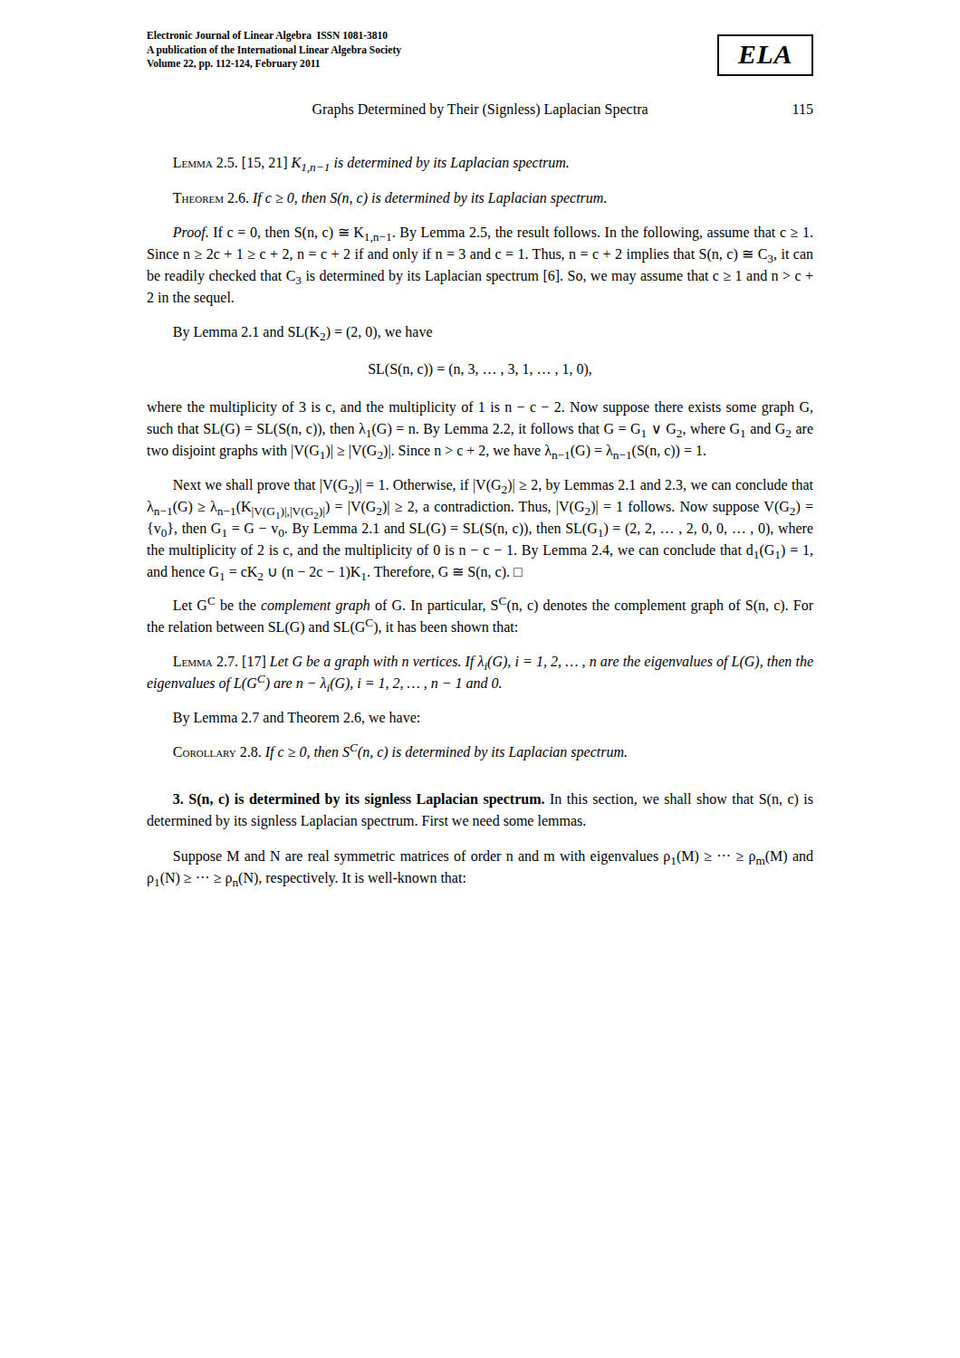Electronic Journal of Linear Algebra ISSN 1081-3810
A publication of the International Linear Algebra Society
Volume 22, pp. 112-124, February 2011
ELA
Graphs Determined by Their (Signless) Laplacian Spectra 115
Lemma 2.5. [15, 21] K1,n−1 is determined by its Laplacian spectrum.
Theorem 2.6. If c ≥ 0, then S(n, c) is determined by its Laplacian spectrum.
Proof. If c = 0, then S(n, c) ≅ K1,n−1. By Lemma 2.5, the result follows. In the following, assume that c ≥ 1. Since n ≥ 2c + 1 ≥ c + 2, n = c + 2 if and only if n = 3 and c = 1. Thus, n = c + 2 implies that S(n, c) ≅ C3, it can be readily checked that C3 is determined by its Laplacian spectrum [6]. So, we may assume that c ≥ 1 and n > c + 2 in the sequel.
By Lemma 2.1 and SL(K2) = (2, 0), we have
SL(S(n, c)) = (n, 3, … , 3, 1, … , 1, 0),
where the multiplicity of 3 is c, and the multiplicity of 1 is n − c − 2. Now suppose there exists some graph G, such that SL(G) = SL(S(n, c)), then λ1(G) = n. By Lemma 2.2, it follows that G = G1 ∨ G2, where G1 and G2 are two disjoint graphs with |V(G1)| ≥ |V(G2)|. Since n > c + 2, we have λn−1(G) = λn−1(S(n, c)) = 1.
Next we shall prove that |V(G2)| = 1. Otherwise, if |V(G2)| ≥ 2, by Lemmas 2.1 and 2.3, we can conclude that λn−1(G) ≥ λn−1(K|V(G1)|,|V(G2)|) = |V(G2)| ≥ 2, a contradiction. Thus, |V(G2)| = 1 follows. Now suppose V(G2) = {v0}, then G1 = G − v0. By Lemma 2.1 and SL(G) = SL(S(n, c)), then SL(G1) = (2, 2, … , 2, 0, 0, … , 0), where the multiplicity of 2 is c, and the multiplicity of 0 is n − c − 1. By Lemma 2.4, we can conclude that d1(G1) = 1, and hence G1 = cK2 ∪ (n − 2c − 1)K1. Therefore, G ≅ S(n, c). □
Let GC be the complement graph of G. In particular, SC(n, c) denotes the complement graph of S(n, c). For the relation between SL(G) and SL(GC), it has been shown that:
Lemma 2.7. [17] Let G be a graph with n vertices. If λi(G), i = 1, 2, … , n are the eigenvalues of L(G), then the eigenvalues of L(GC) are n − λi(G), i = 1, 2, … , n − 1 and 0.
By Lemma 2.7 and Theorem 2.6, we have:
Corollary 2.8. If c ≥ 0, then SC(n, c) is determined by its Laplacian spectrum.
3. S(n, c) is determined by its signless Laplacian spectrum. In this section, we shall show that S(n, c) is determined by its signless Laplacian spectrum. First we need some lemmas.
Suppose M and N are real symmetric matrices of order n and m with eigenvalues ρ1(M) ≥ ··· ≥ ρm(M) and ρ1(N) ≥ ··· ≥ ρn(N), respectively. It is well-known that: